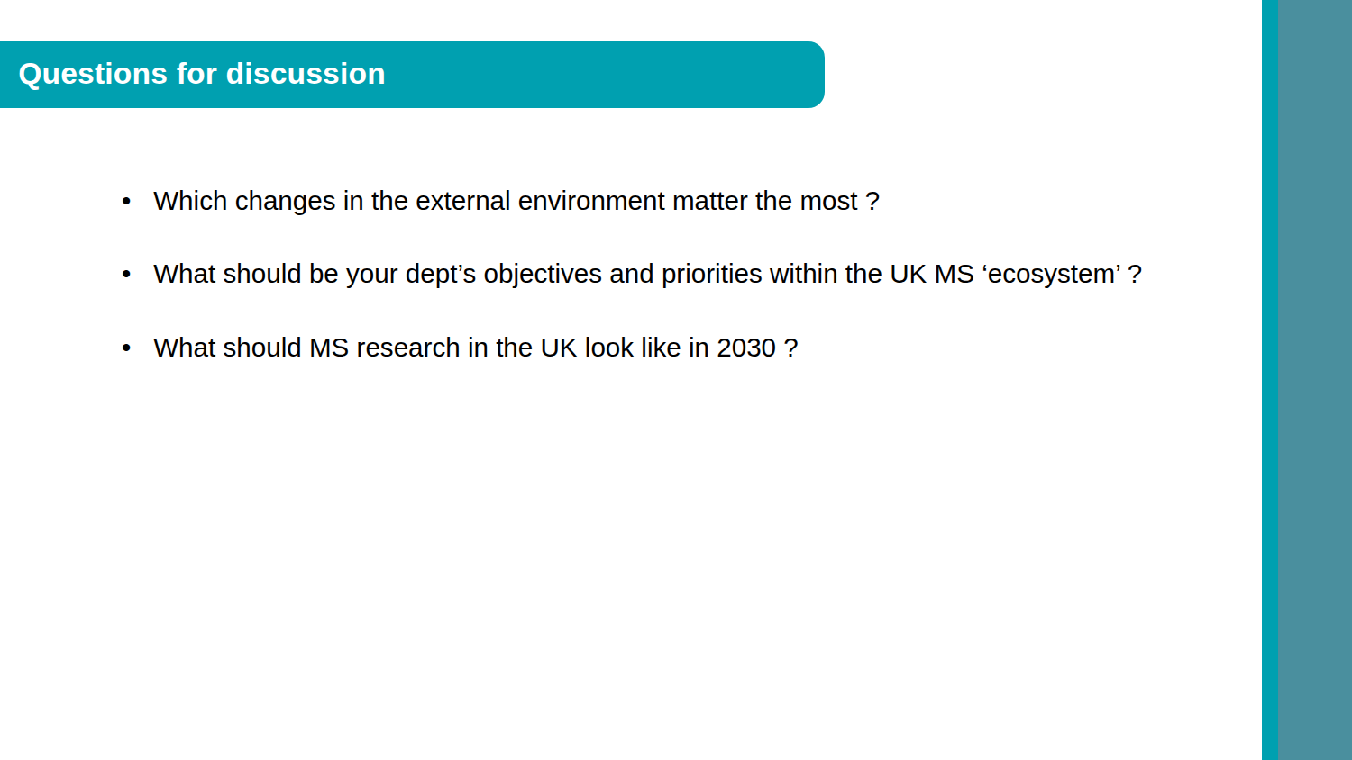Questions for discussion
Which changes in the external environment matter the most ?
What should be your dept’s objectives and priorities within the UK MS ‘ecosystem’ ?
What should MS research in the UK look like in 2030 ?